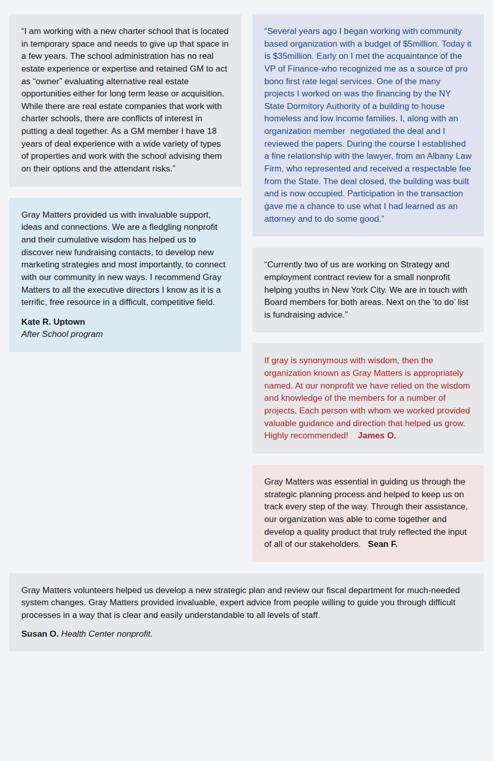“I am working with a new charter school that is located in temporary space and needs to give up that space in a few years. The school administration has no real estate experience or expertise and retained GM to act as “owner” evaluating alternative real estate opportunities either for long term lease or acquisition. While there are real estate companies that work with charter schools, there are conflicts of interest in putting a deal together. As a GM member I have 18 years of deal experience with a wide variety of types of properties and work with the school advising them on their options and the attendant risks.”
Gray Matters provided us with invaluable support, ideas and connections. We are a fledgling nonprofit and their cumulative wisdom has helped us to discover new fundraising contacts, to develop new marketing strategies and most importantly, to connect with our community in new ways. I recommend Gray Matters to all the executive directors I know as it is a terrific, free resource in a difficult, competitive field.
Kate R. Uptown
After School program
“Several years ago I began working with community based organization with a budget of $5million. Today it is $35million. Early on I met the acquaintance of the VP of Finance-who recognized me as a source of pro bono first rate legal services. One of the many projects I worked on was the financing by the NY State Dormitory Authority of a building to house homeless and low income families. I, along with an organization member negotiated the deal and I reviewed the papers. During the course I established a fine relationship with the lawyer, from an Albany Law Firm, who represented and received a respectable fee from the State. The deal closed, the building was built and is now occupied. Participation in the transaction gave me a chance to use what I had learned as an attorney and to do some good.”
“Currently two of us are working on Strategy and employment contract review for a small nonprofit helping youths in New York City. We are in touch with Board members for both areas. Next on the ‘to do’ list is fundraising advice.”
If gray is synonymous with wisdom, then the organization known as Gray Matters is appropriately named. At our nonprofit we have relied on the wisdom and knowledge of the members for a number of projects. Each person with whom we worked provided valuable guidance and direction that helped us grow. Highly recommended! James O.
Gray Matters was essential in guiding us through the strategic planning process and helped to keep us on track every step of the way. Through their assistance, our organization was able to come together and develop a quality product that truly reflected the input of all of our stakeholders. Sean F.
Gray Matters volunteers helped us develop a new strategic plan and review our fiscal department for much-needed system changes. Gray Matters provided invaluable, expert advice from people willing to guide you through difficult processes in a way that is clear and easily understandable to all levels of staff.
Susan O. Health Center nonprofit.